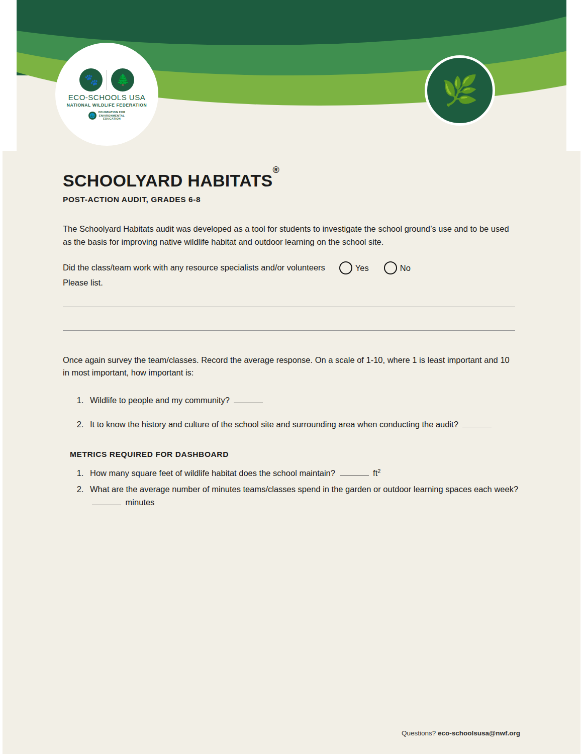🐾
🌲
ECO-SCHOOLS USA
NATIONAL WILDLIFE FEDERATION
🌐
FOUNDATION FOR
ENVIRONMENTAL
EDUCATION
🌿
SCHOOLYARD HABITATS®
POST-ACTION AUDIT, GRADES 6-8
The Schoolyard Habitats audit was developed as a tool for students to investigate the school ground’s use and to be used as the basis for improving native wildlife habitat and outdoor learning on the school site.
Did the class/team work with any resource specialists and/or volunteers Yes No
Please list.
Once again survey the team/classes. Record the average response. On a scale of 1-10, where 1 is least important and 10 in most important, how important is:
Wildlife to people and my community?
It to know the history and culture of the school site and surrounding area when conducting the audit?
METRICS REQUIRED FOR DASHBOARD
How many square feet of wildlife habitat does the school maintain? ft2
What are the average number of minutes teams/classes spend in the garden or outdoor learning spaces each week? minutes
Questions? eco-schoolsusa@nwf.org